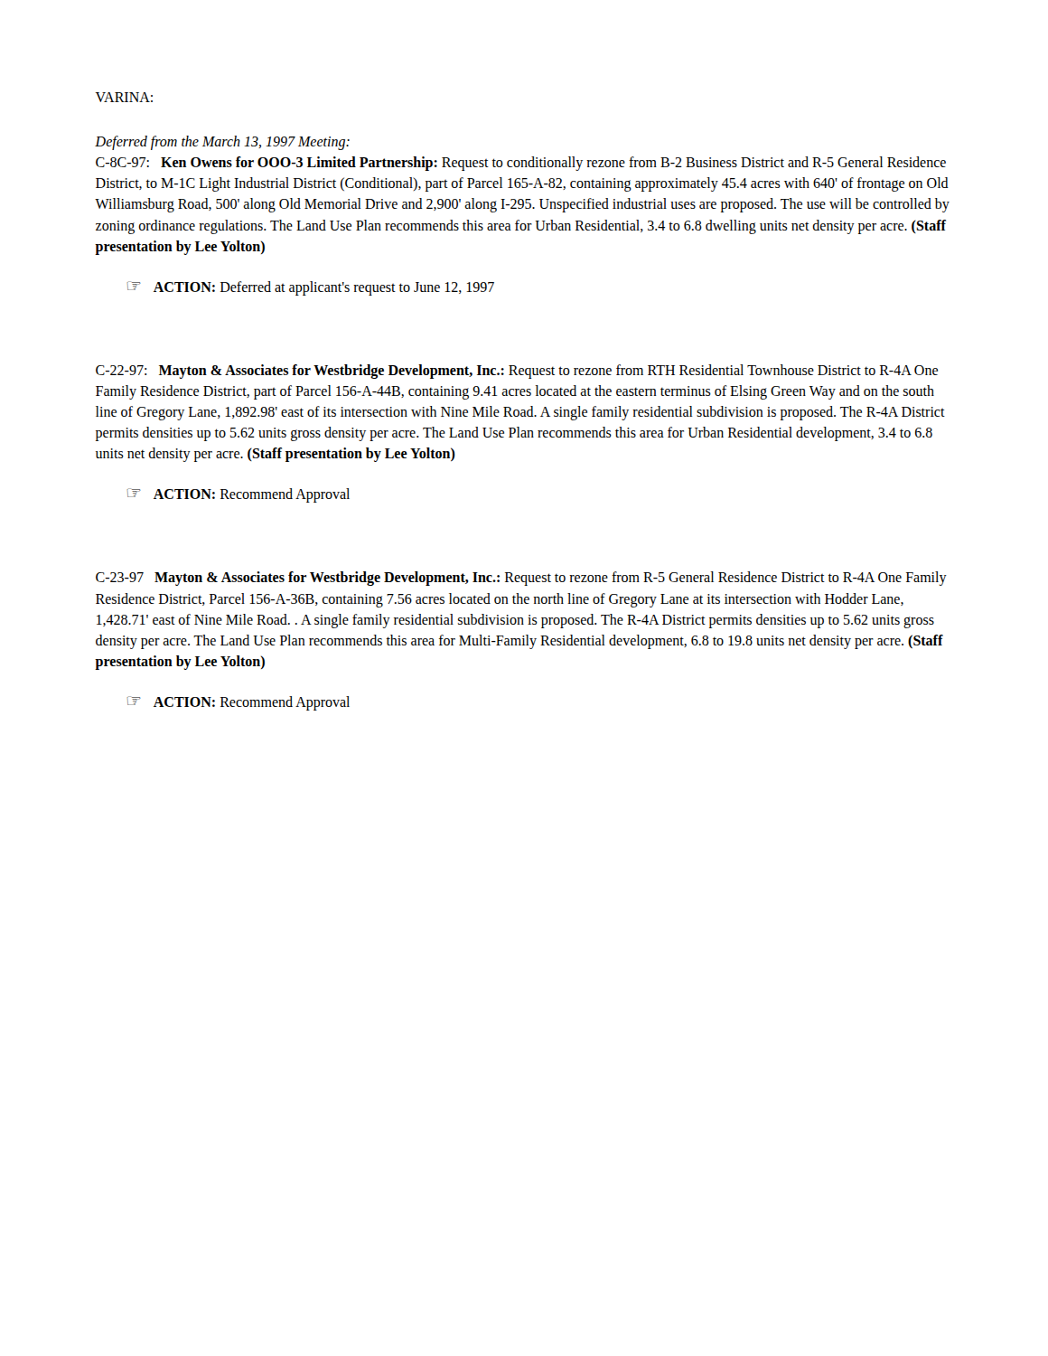VARINA:
Deferred from the March 13, 1997 Meeting:
C-8C-97: Ken Owens for OOO-3 Limited Partnership: Request to conditionally rezone from B-2 Business District and R-5 General Residence District, to M-1C Light Industrial District (Conditional), part of Parcel 165-A-82, containing approximately 45.4 acres with 640' of frontage on Old Williamsburg Road, 500' along Old Memorial Drive and 2,900' along I-295. Unspecified industrial uses are proposed. The use will be controlled by zoning ordinance regulations. The Land Use Plan recommends this area for Urban Residential, 3.4 to 6.8 dwelling units net density per acre. (Staff presentation by Lee Yolton)
☞ ACTION: Deferred at applicant's request to June 12, 1997
C-22-97: Mayton & Associates for Westbridge Development, Inc.: Request to rezone from RTH Residential Townhouse District to R-4A One Family Residence District, part of Parcel 156-A-44B, containing 9.41 acres located at the eastern terminus of Elsing Green Way and on the south line of Gregory Lane, 1,892.98' east of its intersection with Nine Mile Road. A single family residential subdivision is proposed. The R-4A District permits densities up to 5.62 units gross density per acre. The Land Use Plan recommends this area for Urban Residential development, 3.4 to 6.8 units net density per acre. (Staff presentation by Lee Yolton)
☞ ACTION: Recommend Approval
C-23-97 Mayton & Associates for Westbridge Development, Inc.: Request to rezone from R-5 General Residence District to R-4A One Family Residence District, Parcel 156-A-36B, containing 7.56 acres located on the north line of Gregory Lane at its intersection with Hodder Lane, 1,428.71' east of Nine Mile Road. . A single family residential subdivision is proposed. The R-4A District permits densities up to 5.62 units gross density per acre. The Land Use Plan recommends this area for Multi-Family Residential development, 6.8 to 19.8 units net density per acre. (Staff presentation by Lee Yolton)
☞ ACTION: Recommend Approval